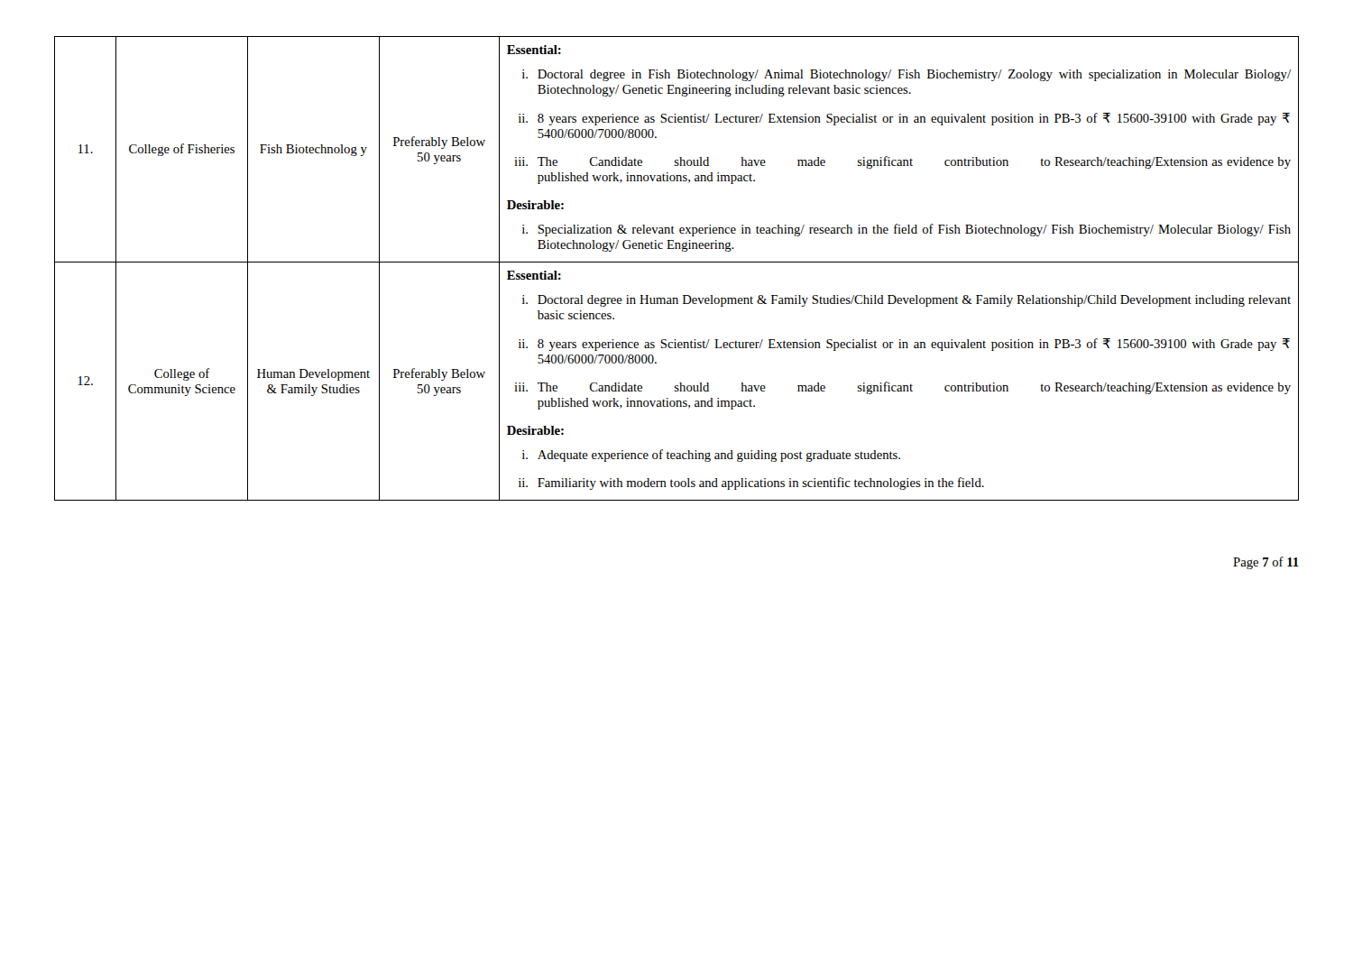| 11. | College of Fisheries | Fish Biotechnolog y | Preferably Below 50 years | Essential: Doctoral degree in Fish Biotechnology/ Animal Biotechnology/ Fish Biochemistry/ Zoology with specialization in Molecular Biology/ Biotechnology/ Genetic Engineering including relevant basic sciences. 8 years experience as Scientist/ Lecturer/ Extension Specialist or in an equivalent position in PB-3 of ₹ 15600-39100 with Grade pay ₹ 5400/6000/7000/8000. The Candidate should have made significant contribution to Research/teaching/Extension as evidence by published work, innovations, and impact. Desirable: Specialization & relevant experience in teaching/ research in the field of Fish Biotechnology/ Fish Biochemistry/ Molecular Biology/ Fish Biotechnology/ Genetic Engineering. |
| 12. | College of Community Science | Human Development & Family Studies | Preferably Below 50 years | Essential: Doctoral degree in Human Development & Family Studies/Child Development & Family Relationship/Child Development including relevant basic sciences. 8 years experience as Scientist/ Lecturer/ Extension Specialist or in an equivalent position in PB-3 of ₹ 15600-39100 with Grade pay ₹ 5400/6000/7000/8000. The Candidate should have made significant contribution to Research/teaching/Extension as evidence by published work, innovations, and impact. Desirable: Adequate experience of teaching and guiding post graduate students. Familiarity with modern tools and applications in scientific technologies in the field. |
Page 7 of 11